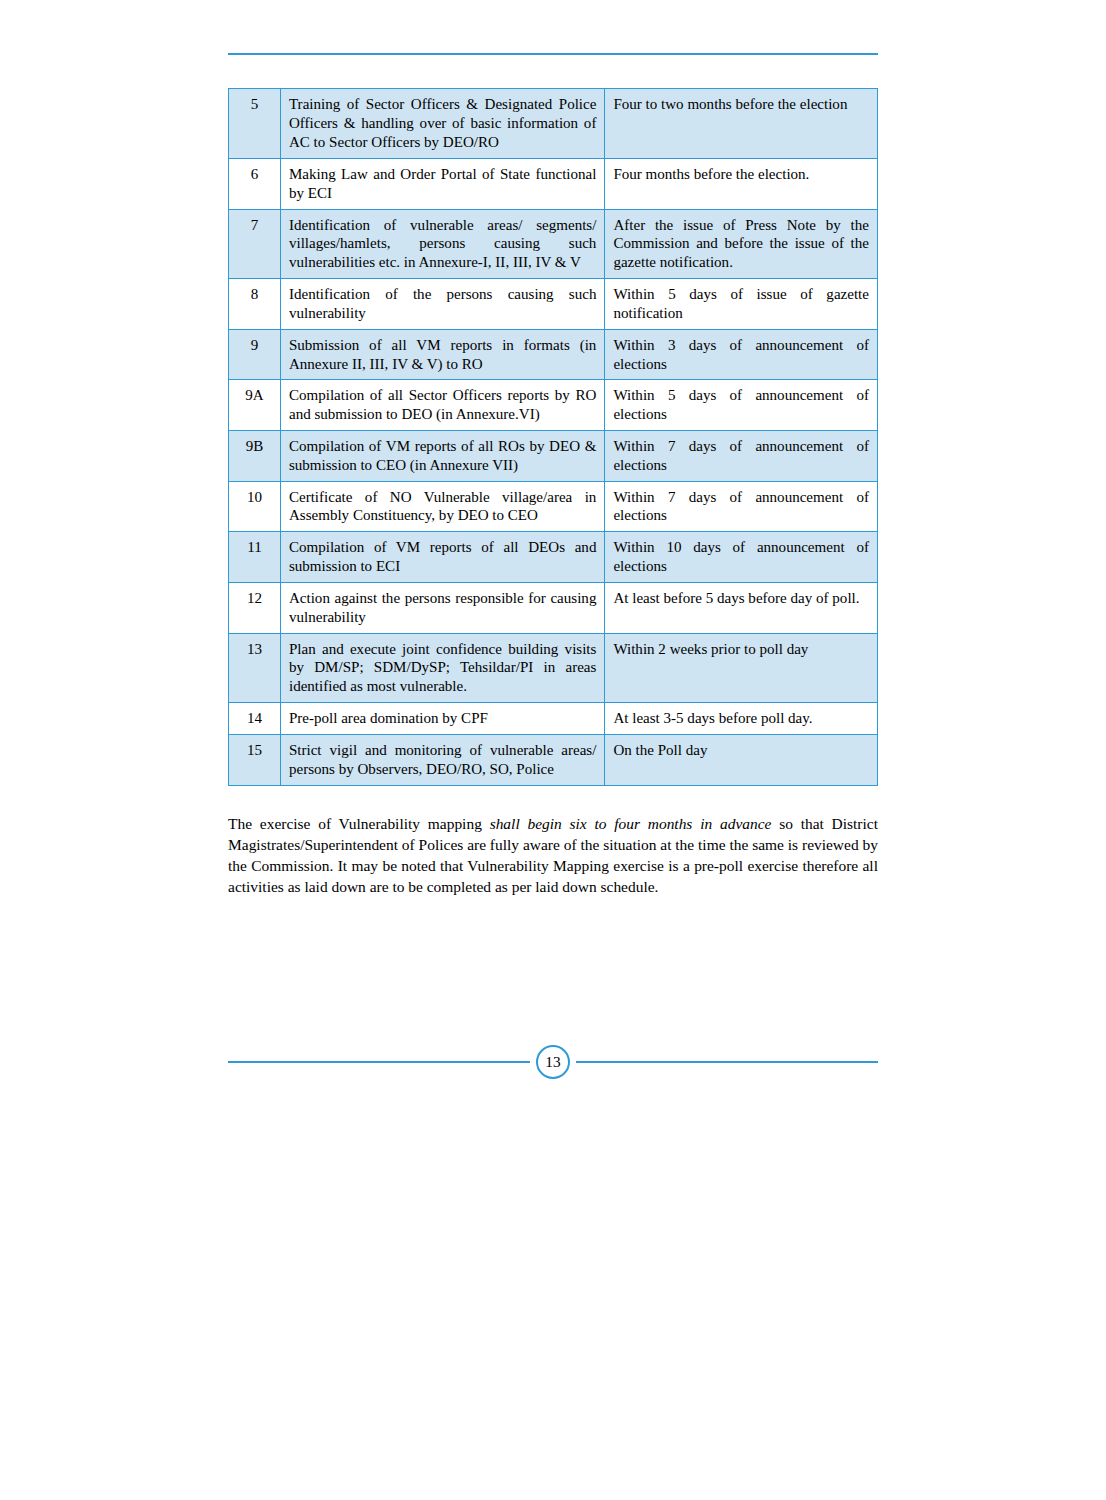| 5 | Training of Sector Officers & Designated Police Officers & handling over of basic information of AC to Sector Officers by DEO/RO | Four to two months before the election |
| 6 | Making Law and Order Portal of State functional by ECI | Four months before the election. |
| 7 | Identification of vulnerable areas/ segments/ villages/hamlets, persons causing such vulnerabilities etc. in Annexure-I, II, III, IV & V | After the issue of Press Note by the Commission and before the issue of the gazette notification. |
| 8 | Identification of the persons causing such vulnerability | Within 5 days of issue of gazette notification |
| 9 | Submission of all VM reports in formats (in Annexure II, III, IV & V) to RO | Within 3 days of announcement of elections |
| 9A | Compilation of all Sector Officers reports by RO and submission to DEO (in Annexure.VI) | Within 5 days of announcement of elections |
| 9B | Compilation of VM reports of all ROs by DEO & submission to CEO (in Annexure VII) | Within 7 days of announcement of elections |
| 10 | Certificate of NO Vulnerable village/area in Assembly Constituency, by DEO to CEO | Within 7 days of announcement of elections |
| 11 | Compilation of VM reports of all DEOs and submission to ECI | Within 10 days of announcement of elections |
| 12 | Action against the persons responsible for causing vulnerability | At least before 5 days before day of poll. |
| 13 | Plan and execute joint confidence building visits by DM/SP; SDM/DySP; Tehsildar/PI in areas identified as most vulnerable. | Within 2 weeks prior to poll day |
| 14 | Pre-poll area domination by CPF | At least 3-5 days before poll day. |
| 15 | Strict vigil and monitoring of vulnerable areas/ persons by Observers, DEO/RO, SO, Police | On the Poll day |
The exercise of Vulnerability mapping shall begin six to four months in advance so that District Magistrates/Superintendent of Polices are fully aware of the situation at the time the same is reviewed by the Commission. It may be noted that Vulnerability Mapping exercise is a pre-poll exercise therefore all activities as laid down are to be completed as per laid down schedule.
13